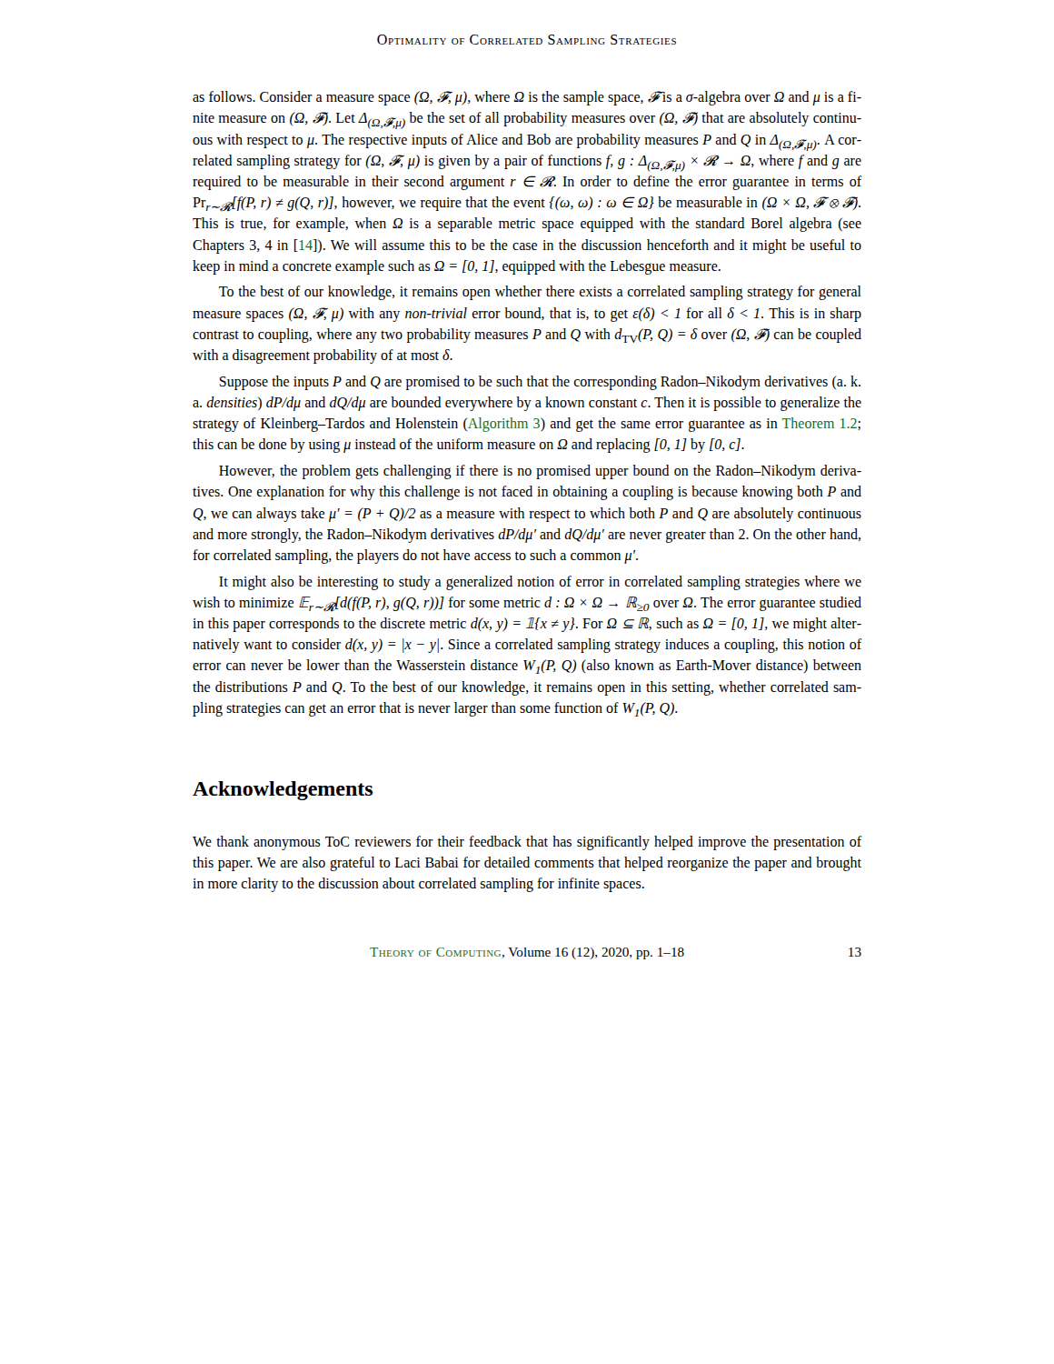Optimality of Correlated Sampling Strategies
as follows. Consider a measure space (Ω, 𝓕, μ), where Ω is the sample space, 𝓕 is a σ-algebra over Ω and μ is a finite measure on (Ω, 𝓕). Let Δ(Ω,𝓕,μ) be the set of all probability measures over (Ω, 𝓕) that are absolutely continuous with respect to μ. The respective inputs of Alice and Bob are probability measures P and Q in Δ(Ω,𝓕,μ). A correlated sampling strategy for (Ω, 𝓕, μ) is given by a pair of functions f, g : Δ(Ω,𝓕,μ) × 𝓡 → Ω, where f and g are required to be measurable in their second argument r ∈ 𝓡. In order to define the error guarantee in terms of Prr∼𝓡[f(P, r) ≠ g(Q, r)], however, we require that the event {(ω, ω) : ω ∈ Ω} be measurable in (Ω × Ω, 𝓕 ⊗ 𝓕). This is true, for example, when Ω is a separable metric space equipped with the standard Borel algebra (see Chapters 3, 4 in [14]). We will assume this to be the case in the discussion henceforth and it might be useful to keep in mind a concrete example such as Ω = [0, 1], equipped with the Lebesgue measure.
To the best of our knowledge, it remains open whether there exists a correlated sampling strategy for general measure spaces (Ω, 𝓕, μ) with any non-trivial error bound, that is, to get ε(δ) < 1 for all δ < 1. This is in sharp contrast to coupling, where any two probability measures P and Q with dTV(P, Q) = δ over (Ω, 𝓕) can be coupled with a disagreement probability of at most δ.
Suppose the inputs P and Q are promised to be such that the corresponding Radon–Nikodym derivatives (a. k. a. densities) dP/dμ and dQ/dμ are bounded everywhere by a known constant c. Then it is possible to generalize the strategy of Kleinberg–Tardos and Holenstein (Algorithm 3) and get the same error guarantee as in Theorem 1.2; this can be done by using μ instead of the uniform measure on Ω and replacing [0, 1] by [0, c].
However, the problem gets challenging if there is no promised upper bound on the Radon–Nikodym derivatives. One explanation for why this challenge is not faced in obtaining a coupling is because knowing both P and Q, we can always take μ′ = (P + Q)/2 as a measure with respect to which both P and Q are absolutely continuous and more strongly, the Radon–Nikodym derivatives dP/dμ′ and dQ/dμ′ are never greater than 2. On the other hand, for correlated sampling, the players do not have access to such a common μ′.
It might also be interesting to study a generalized notion of error in correlated sampling strategies where we wish to minimize 𝔼r∼𝓡[d(f(P, r), g(Q, r))] for some metric d : Ω × Ω → ℝ≥0 over Ω. The error guarantee studied in this paper corresponds to the discrete metric d(x, y) = 𝟙{x ≠ y}. For Ω ⊆ ℝ, such as Ω = [0, 1], we might alternatively want to consider d(x, y) = |x − y|. Since a correlated sampling strategy induces a coupling, this notion of error can never be lower than the Wasserstein distance W1(P, Q) (also known as Earth-Mover distance) between the distributions P and Q. To the best of our knowledge, it remains open in this setting, whether correlated sampling strategies can get an error that is never larger than some function of W1(P, Q).
Acknowledgements
We thank anonymous ToC reviewers for their feedback that has significantly helped improve the presentation of this paper. We are also grateful to Laci Babai for detailed comments that helped reorganize the paper and brought in more clarity to the discussion about correlated sampling for infinite spaces.
Theory of Computing, Volume 16 (12), 2020, pp. 1–18 13